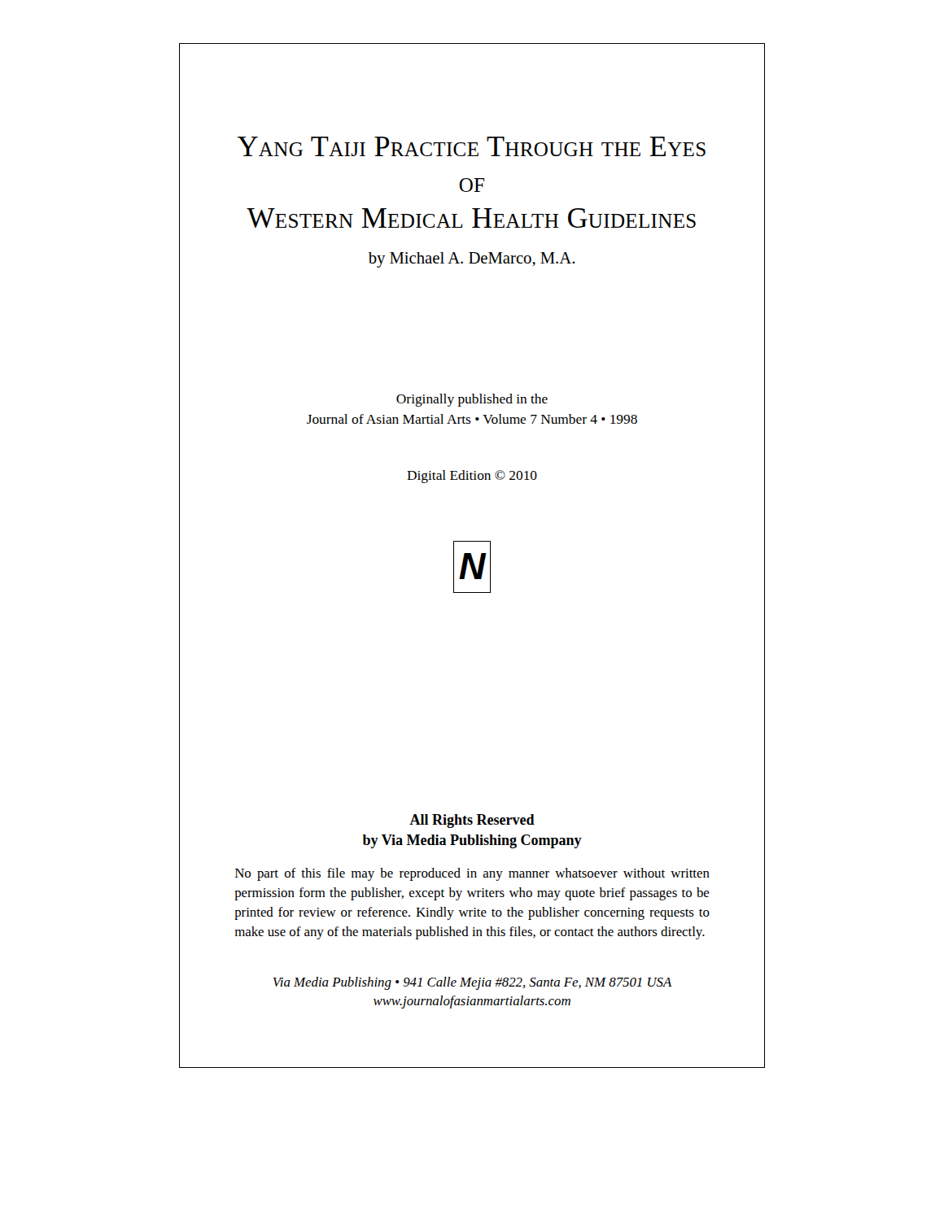Yang Taiji Practice Through the Eyes of
Western Medical Health Guidelines
by Michael A. DeMarco, M.A.
Originally published in the
Journal of Asian Martial Arts • Volume 7 Number 4 • 1998
Digital Edition © 2010
N
All Rights Reserved
by Via Media Publishing Company
No part of this file may be reproduced in any manner whatsoever without written permission form the publisher, except by writers who may quote brief passages to be printed for review or reference. Kindly write to the publisher concerning requests to make use of any of the materials published in this files, or contact the authors directly.
Via Media Publishing • 941 Calle Mejia #822, Santa Fe, NM 87501 USA
www.journalofasianmartialarts.com